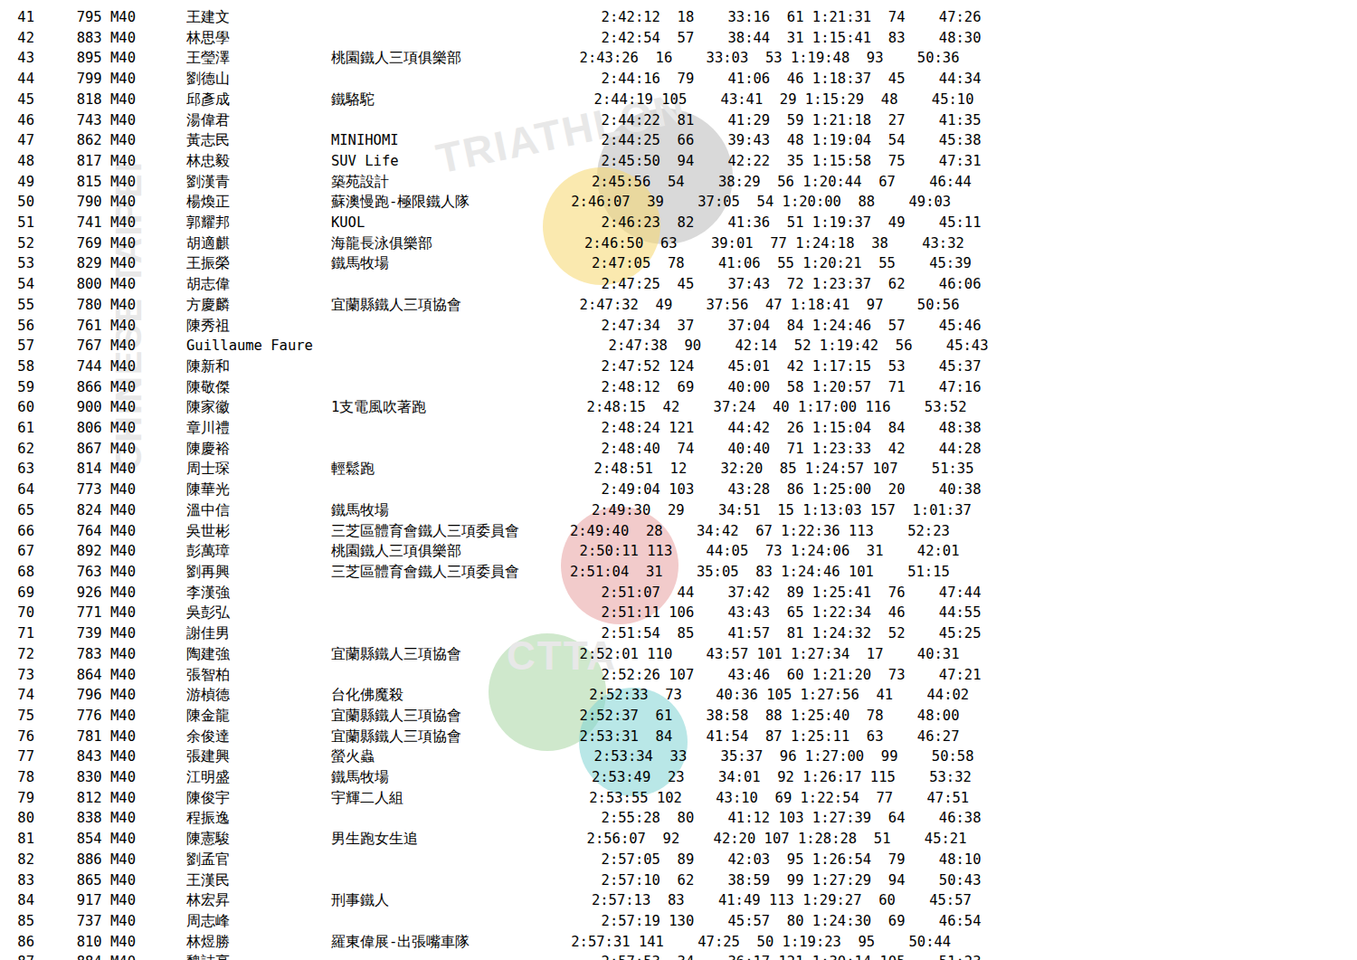TRIATHLON
CHINESE TAIPEI
CTTA
 41     795 M40      王建文                                            2:42:12  18    33:16  61 1:21:31  74    47:26
 42     883 M40      林思學                                            2:42:54  57    38:44  31 1:15:41  83    48:30
 43     895 M40      王瑩澤            桃園鐵人三項俱樂部              2:43:26  16    33:03  53 1:19:48  93    50:36
 44     799 M40      劉德山                                            2:44:16  79    41:06  46 1:18:37  45    44:34
 45     818 M40      邱彥成            鐵駱駝                          2:44:19 105    43:41  29 1:15:29  48    45:10
 46     743 M40      湯偉君                                            2:44:22  81    41:29  59 1:21:18  27    41:35
 47     862 M40      黃志民            MINIHOMI                        2:44:25  66    39:43  48 1:19:04  54    45:38
 48     817 M40      林忠毅            SUV Life                        2:45:50  94    42:22  35 1:15:58  75    47:31
 49     815 M40      劉漢青            築苑設計                        2:45:56  54    38:29  56 1:20:44  67    46:44
 50     790 M40      楊煥正            蘇澳慢跑-極限鐵人隊            2:46:07  39    37:05  54 1:20:00  88    49:03
 51     741 M40      郭耀邦            KUOL                            2:46:23  82    41:36  51 1:19:37  49    45:11
 52     769 M40      胡適麒            海龍長泳俱樂部                  2:46:50  63    39:01  77 1:24:18  38    43:32
 53     829 M40      王振榮            鐵馬牧場                        2:47:05  78    41:06  55 1:20:21  55    45:39
 54     800 M40      胡志偉                                            2:47:25  45    37:43  72 1:23:37  62    46:06
 55     780 M40      方慶麟            宜蘭縣鐵人三項協會              2:47:32  49    37:56  47 1:18:41  97    50:56
 56     761 M40      陳秀祖                                            2:47:34  37    37:04  84 1:24:46  57    45:46
 57     767 M40      Guillaume Faure                                   2:47:38  90    42:14  52 1:19:42  56    45:43
 58     744 M40      陳新和                                            2:47:52 124    45:01  42 1:17:15  53    45:37
 59     866 M40      陳敬傑                                            2:48:12  69    40:00  58 1:20:57  71    47:16
 60     900 M40      陳家徽            1支電風吹著跑                   2:48:15  42    37:24  40 1:17:00 116    53:52
 61     806 M40      章川禮                                            2:48:24 121    44:42  26 1:15:04  84    48:38
 62     867 M40      陳慶裕                                            2:48:40  74    40:40  71 1:23:33  42    44:28
 63     814 M40      周士琛            輕鬆跑                          2:48:51  12    32:20  85 1:24:57 107    51:35
 64     773 M40      陳華光                                            2:49:04 103    43:28  86 1:25:00  20    40:38
 65     824 M40      溫中信            鐵馬牧場                        2:49:30  29    34:51  15 1:13:03 157  1:01:37
 66     764 M40      吳世彬            三芝區體育會鐵人三項委員會      2:49:40  28    34:42  67 1:22:36 113    52:23
 67     892 M40      彭萬璋            桃園鐵人三項俱樂部              2:50:11 113    44:05  73 1:24:06  31    42:01
 68     763 M40      劉再興            三芝區體育會鐵人三項委員會      2:51:04  31    35:05  83 1:24:46 101    51:15
 69     926 M40      李漢強                                            2:51:07  44    37:42  89 1:25:41  76    47:44
 70     771 M40      吳彭弘                                            2:51:11 106    43:43  65 1:22:34  46    44:55
 71     739 M40      謝佳男                                            2:51:54  85    41:57  81 1:24:32  52    45:25
 72     783 M40      陶建強            宜蘭縣鐵人三項協會              2:52:01 110    43:57 101 1:27:34  17    40:31
 73     864 M40      張智柏                                            2:52:26 107    43:46  60 1:21:20  73    47:21
 74     796 M40      游楨德            台化佛魔殺                      2:52:33  73    40:36 105 1:27:56  41    44:02
 75     776 M40      陳金龍            宜蘭縣鐵人三項協會              2:52:37  61    38:58  88 1:25:40  78    48:00
 76     781 M40      余俊達            宜蘭縣鐵人三項協會              2:53:31  84    41:54  87 1:25:11  63    46:27
 77     843 M40      張建興            螢火蟲                          2:53:34  33    35:37  96 1:27:00  99    50:58
 78     830 M40      江明盛            鐵馬牧場                        2:53:49  23    34:01  92 1:26:17 115    53:32
 79     812 M40      陳俊宇            宇輝二人組                      2:53:55 102    43:10  69 1:22:54  77    47:51
 80     838 M40      程振逸                                            2:55:28  80    41:12 103 1:27:39  64    46:38
 81     854 M40      陳憲駿            男生跑女生追                    2:56:07  92    42:20 107 1:28:28  51    45:21
 82     886 M40      劉孟官                                            2:57:05  89    42:03  95 1:26:54  79    48:10
 83     865 M40      王漢民                                            2:57:10  62    38:59  99 1:27:29  94    50:43
 84     917 M40      林宏昇            刑事鐵人                        2:57:13  83    41:49 113 1:29:27  60    45:57
 85     737 M40      周志峰                                            2:57:19 130    45:57  80 1:24:30  69    46:54
 86     810 M40      林煜勝            羅東偉展-出張嘴車隊            2:57:31 141    47:25  50 1:19:23  95    50:44
 87     884 M40      魏誌亮                                            2:57:53  34    36:17 121 1:30:14 105    51:23